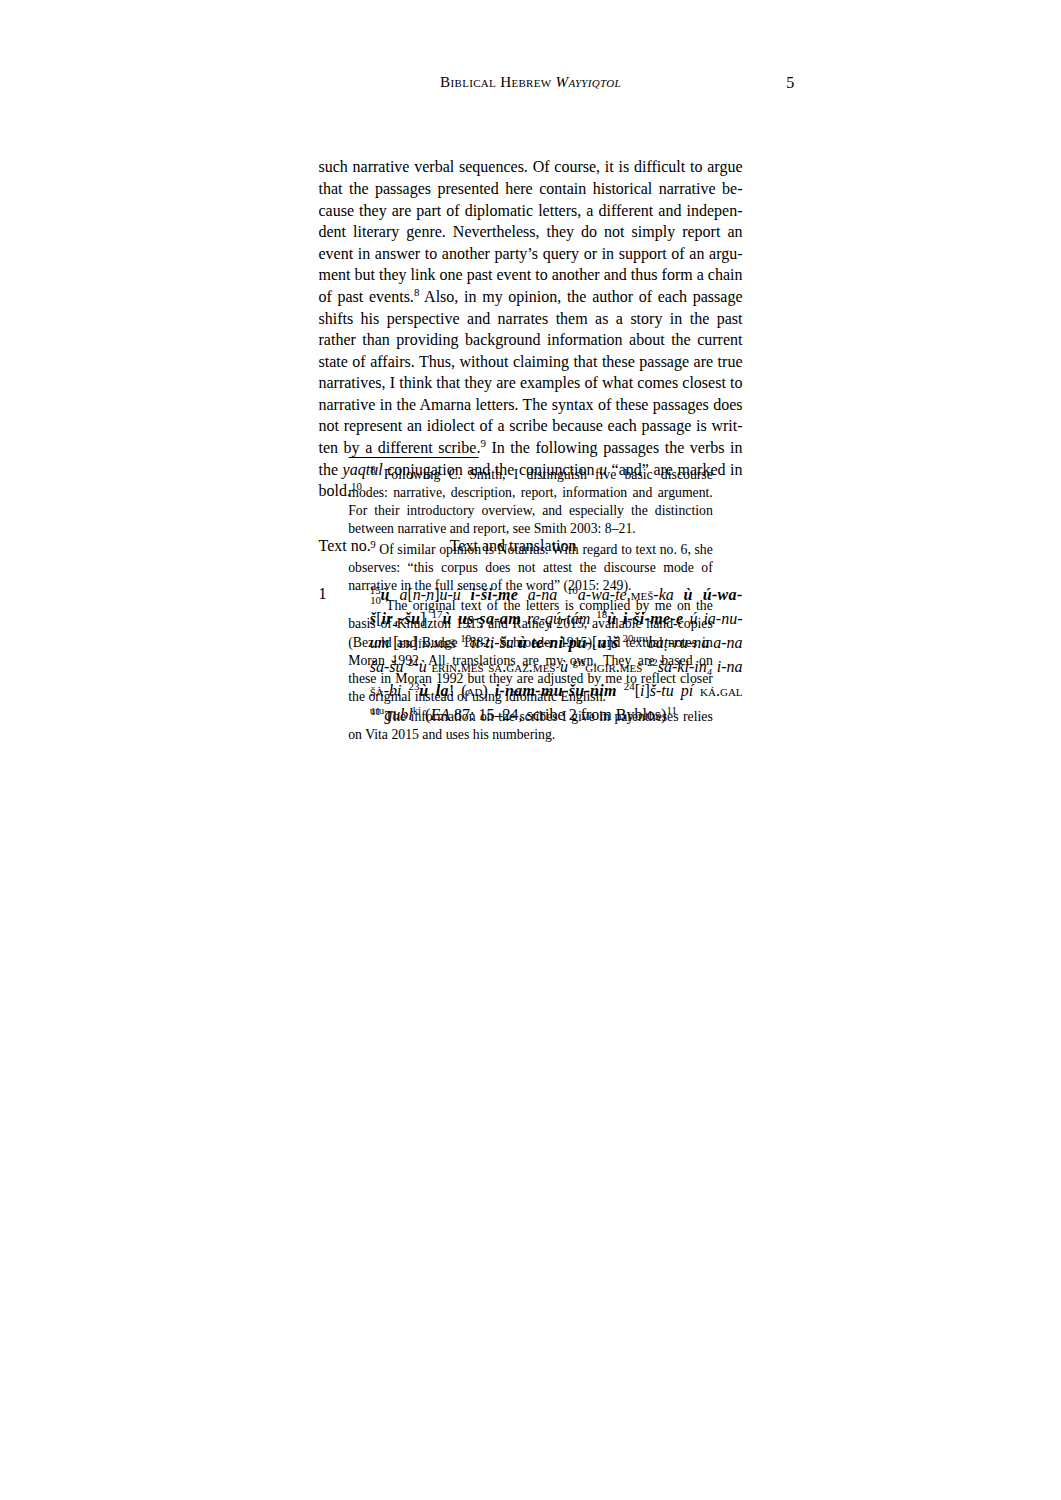Biblical Hebrew Wayyiqtol 5
such narrative verbal sequences. Of course, it is difficult to argue that the passages presented here contain historical narrative because they are part of diplomatic letters, a different and independent literary genre. Nevertheless, they do not simply report an event in answer to another party’s query or in support of an argument but they link one past event to another and thus form a chain of past events.8 Also, in my opinion, the author of each passage shifts his perspective and narrates them as a story in the past rather than providing background information about the current state of affairs. Thus, without claiming that these passage are true narratives, I think that they are examples of what comes closest to narrative in the Amarna letters. The syntax of these passages does not represent an idiolect of a scribe because each passage is written by a different scribe.9 In the following passages the verbs in the yaqtul conjugation and the conjunction u “and” are marked in bold.10
Text no.
Text and translation
1
15ù a[n-n]u-ú i-ši-me a-na 16a-wa-te.meš-ka ù ú-wa-š[ir₄-šu] 17ù uṣ-ṣa-am re-qú-tám 18ù i-ši-me-e ú ia-nu-um [er]ín.meš 19it-ti-šu ù te-ni-pu-[u]š 20uru baṭ-ru-na a-na ša-šu 21ù erín.meš sa.gaz.meš ù giš gigir.meš 22ša-ki-in₄ i-na šà-bi 23ù la! (ad) i-nam-mu-šu-nim 24[i]š-tu pí ká.gal uru gubl ki (EA 87: 15–24, scribe 2 from Byblos)11
8 Following C. Smith, I distinguish five basic discourse modes: narrative, description, report, information and argument. For their introductory overview, and especially the distinction between narrative and report, see Smith 2003: 8–21.
9 Of similar opinion is Notarius. With regard to text no. 6, she observes: “this corpus does not attest the discourse mode of narrative in the full sense of the word” (2015: 249).
10 The original text of the letters is complied by me on the basis of Knudzton 1915 and Rainey 2015, available hand-copies (Bezold and Budge 1882; Schroeder 1915), and textual notes in Moran 1992. All translations are my own. They are based on these in Moran 1992 but they are adjusted by me to reflect closer the original instead of using idiomatic English.
11 The information on the scribes I give in parentheses relies on Vita 2015 and uses his numbering.